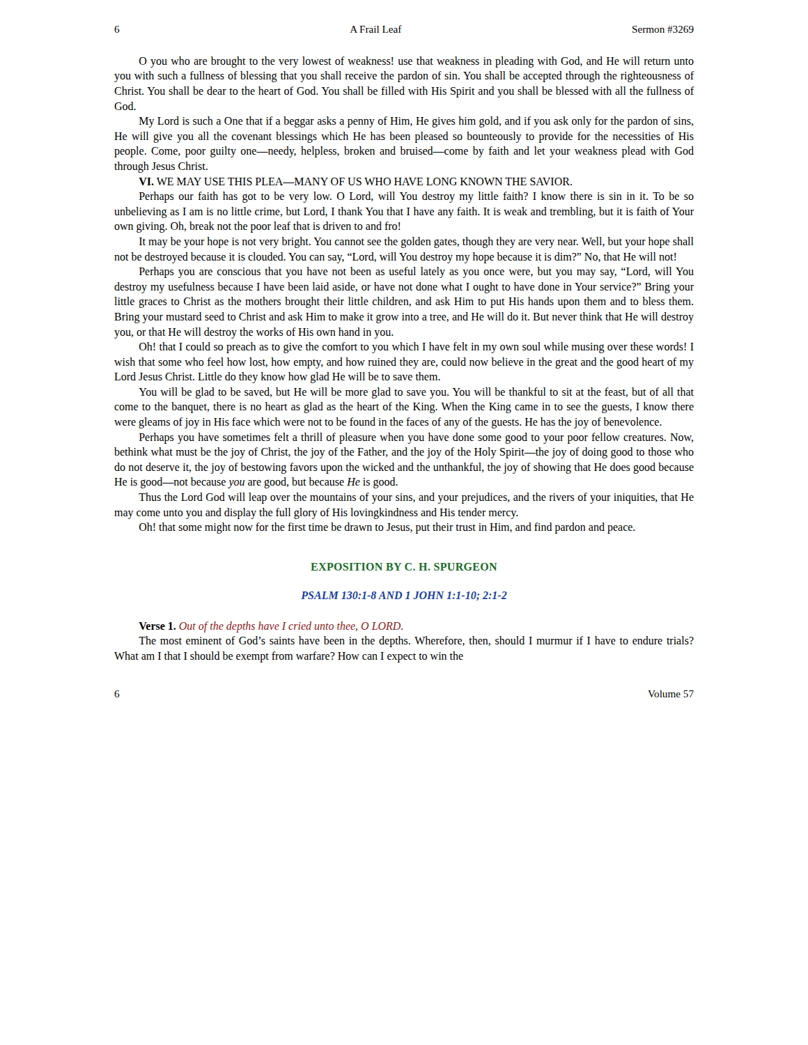6 A Frail Leaf Sermon #3269
O you who are brought to the very lowest of weakness! use that weakness in pleading with God, and He will return unto you with such a fullness of blessing that you shall receive the pardon of sin. You shall be accepted through the righteousness of Christ. You shall be dear to the heart of God. You shall be filled with His Spirit and you shall be blessed with all the fullness of God.
My Lord is such a One that if a beggar asks a penny of Him, He gives him gold, and if you ask only for the pardon of sins, He will give you all the covenant blessings which He has been pleased so bounteously to provide for the necessities of His people. Come, poor guilty one—needy, helpless, broken and bruised—come by faith and let your weakness plead with God through Jesus Christ.
VI. WE MAY USE THIS PLEA—MANY OF US WHO HAVE LONG KNOWN THE SAVIOR.
Perhaps our faith has got to be very low. O Lord, will You destroy my little faith? I know there is sin in it. To be so unbelieving as I am is no little crime, but Lord, I thank You that I have any faith. It is weak and trembling, but it is faith of Your own giving. Oh, break not the poor leaf that is driven to and fro!
It may be your hope is not very bright. You cannot see the golden gates, though they are very near. Well, but your hope shall not be destroyed because it is clouded. You can say, “Lord, will You destroy my hope because it is dim?” No, that He will not!
Perhaps you are conscious that you have not been as useful lately as you once were, but you may say, “Lord, will You destroy my usefulness because I have been laid aside, or have not done what I ought to have done in Your service?” Bring your little graces to Christ as the mothers brought their little children, and ask Him to put His hands upon them and to bless them. Bring your mustard seed to Christ and ask Him to make it grow into a tree, and He will do it. But never think that He will destroy you, or that He will destroy the works of His own hand in you.
Oh! that I could so preach as to give the comfort to you which I have felt in my own soul while musing over these words! I wish that some who feel how lost, how empty, and how ruined they are, could now believe in the great and the good heart of my Lord Jesus Christ. Little do they know how glad He will be to save them.
You will be glad to be saved, but He will be more glad to save you. You will be thankful to sit at the feast, but of all that come to the banquet, there is no heart as glad as the heart of the King. When the King came in to see the guests, I know there were gleams of joy in His face which were not to be found in the faces of any of the guests. He has the joy of benevolence.
Perhaps you have sometimes felt a thrill of pleasure when you have done some good to your poor fellow creatures. Now, bethink what must be the joy of Christ, the joy of the Father, and the joy of the Holy Spirit—the joy of doing good to those who do not deserve it, the joy of bestowing favors upon the wicked and the unthankful, the joy of showing that He does good because He is good—not because you are good, but because He is good.
Thus the Lord God will leap over the mountains of your sins, and your prejudices, and the rivers of your iniquities, that He may come unto you and display the full glory of His lovingkindness and His tender mercy.
Oh! that some might now for the first time be drawn to Jesus, put their trust in Him, and find pardon and peace.
EXPOSITION BY C. H. SPURGEON
PSALM 130:1-8 AND 1 JOHN 1:1-10; 2:1-2
Verse 1. Out of the depths have I cried unto thee, O LORD.
The most eminent of God’s saints have been in the depths. Wherefore, then, should I murmur if I have to endure trials? What am I that I should be exempt from warfare? How can I expect to win the
6 Volume 57